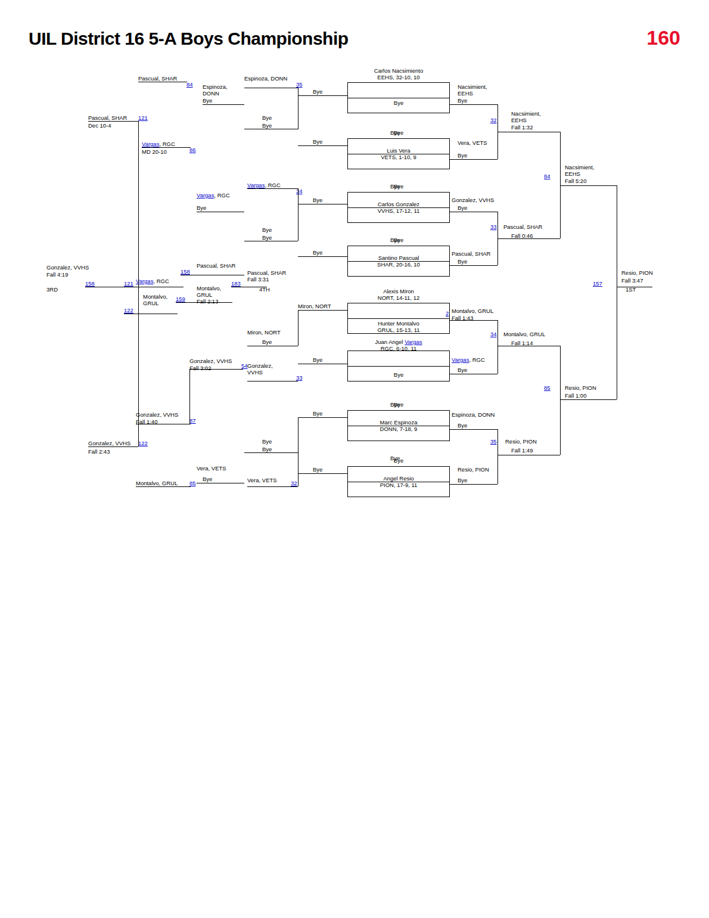UIL District 16 5-A Boys Championship
160
Carlos Nacsimiento
EEHS, 32-10, 10
Bye
Bye
Luis Vera
VETS, 1-10, 9
Bye
Carlos Gonzalez
VVHS, 17-12, 11
Bye
Santino Pascual
SHAR, 20-16, 10
Alexis Miron
NORT, 14-11, 12
Hunter Montalvo
GRUL, 15-13, 11
Juan Angel Vargas
RGC, 6-10, 11
Bye
Bye
Marc Espinoza
DONN, 7-18, 9
Bye
Angel Resio
PION, 17-9, 11
Pascual, SHAR
84
Espinoza,
DONN
Bye
Espinoza, DONN
35
Bye
Bye
Bye
Bye
Bye
Pascual, SHAR
121
Dec 10-4
Vargas, RGC
86
MD 20-10
Vargas, RGC
34
Vargas, RGC
Bye
Bye
Bye
Bye
Bye
Bye
Bye
Pascual, SHAR
158
Pascual, SHAR
Fall 3:31
183
4TH
Vargas, RGC
121
Montalvo,
GRUL
159
Montalvo,
GRUL
Fall 2:13
122
Gonzalez, VVHS
Fall 4:19
158
3RD
Miron, NORT
Miron, NORT
Bye
Bye
Gonzalez,
VVHS
33
Gonzalez, VVHS
Fall 3:02
54
Gonzalez, VVHS
Fall 1:40
87
Gonzalez, VVHS
122
Fall 2:43
Vera, VETS
Bye
Montalvo, GRUL
85
Vera, VETS
32
Bye
Bye
Bye
Bye
Bye
Bye
Nacsimient,
EEHS
Bye
32
Vera, VETS
Bye
Nacsimient,
EEHS
Fall 1:32
Gonzalez, VVHS
Bye
33
Pascual, SHAR
Bye
Pascual, SHAR
Fall 0:46
84
Nacsimient,
EEHS
Fall 5:20
Montalvo, GRUL
Fall 1:43
2
34
Vargas, RGC
Bye
Montalvo, GRUL
Fall 1:14
Espinoza, DONN
Bye
35
Resio, PION
Bye
Resio, PION
Fall 1:49
85
Resio, PION
Fall 1:00
157
Resio, PION
Fall 3:47
1ST